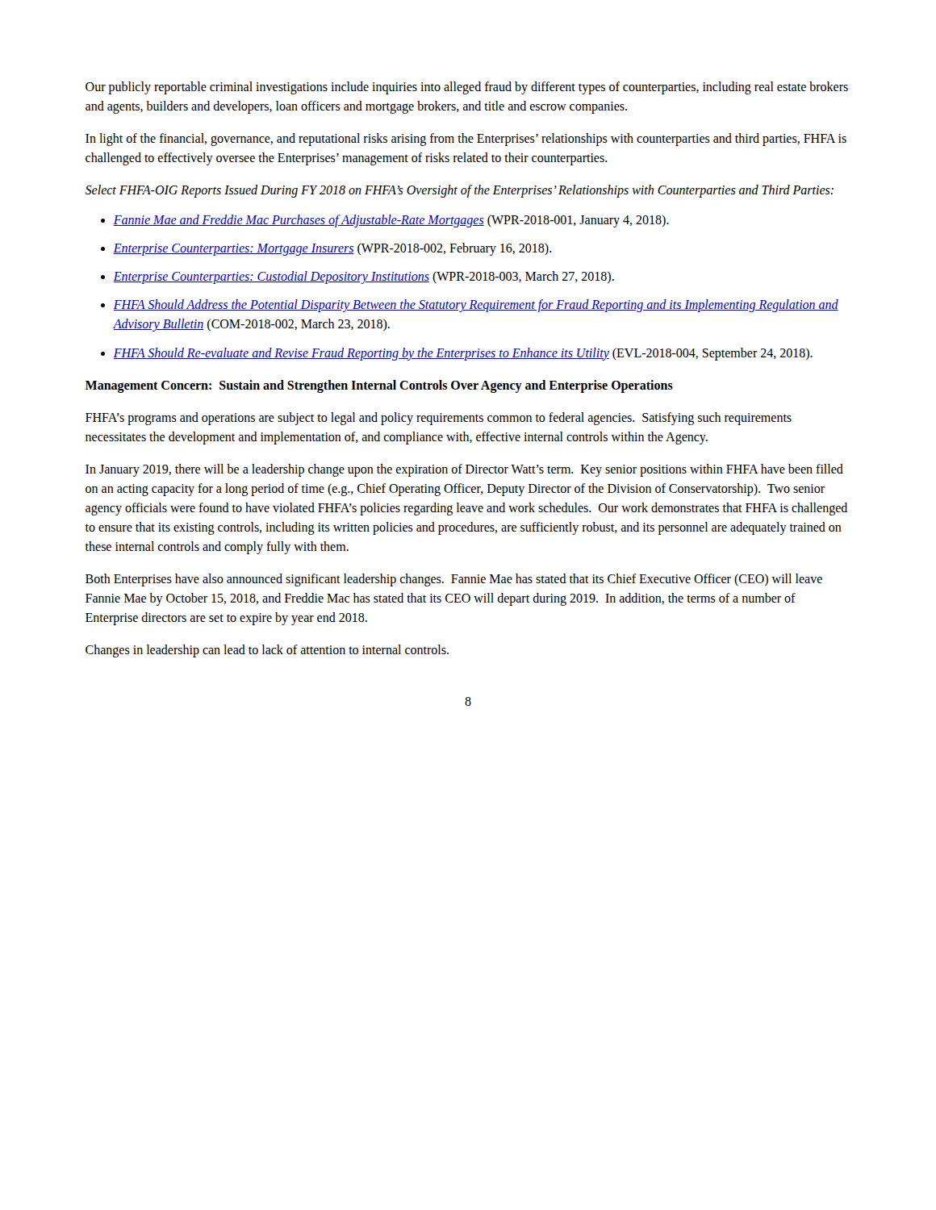Our publicly reportable criminal investigations include inquiries into alleged fraud by different types of counterparties, including real estate brokers and agents, builders and developers, loan officers and mortgage brokers, and title and escrow companies.
In light of the financial, governance, and reputational risks arising from the Enterprises’ relationships with counterparties and third parties, FHFA is challenged to effectively oversee the Enterprises’ management of risks related to their counterparties.
Select FHFA-OIG Reports Issued During FY 2018 on FHFA’s Oversight of the Enterprises’ Relationships with Counterparties and Third Parties:
Fannie Mae and Freddie Mac Purchases of Adjustable-Rate Mortgages (WPR-2018-001, January 4, 2018).
Enterprise Counterparties: Mortgage Insurers (WPR-2018-002, February 16, 2018).
Enterprise Counterparties: Custodial Depository Institutions (WPR-2018-003, March 27, 2018).
FHFA Should Address the Potential Disparity Between the Statutory Requirement for Fraud Reporting and its Implementing Regulation and Advisory Bulletin (COM-2018-002, March 23, 2018).
FHFA Should Re-evaluate and Revise Fraud Reporting by the Enterprises to Enhance its Utility (EVL-2018-004, September 24, 2018).
Management Concern: Sustain and Strengthen Internal Controls Over Agency and Enterprise Operations
FHFA’s programs and operations are subject to legal and policy requirements common to federal agencies. Satisfying such requirements necessitates the development and implementation of, and compliance with, effective internal controls within the Agency.
In January 2019, there will be a leadership change upon the expiration of Director Watt’s term. Key senior positions within FHFA have been filled on an acting capacity for a long period of time (e.g., Chief Operating Officer, Deputy Director of the Division of Conservatorship). Two senior agency officials were found to have violated FHFA’s policies regarding leave and work schedules. Our work demonstrates that FHFA is challenged to ensure that its existing controls, including its written policies and procedures, are sufficiently robust, and its personnel are adequately trained on these internal controls and comply fully with them.
Both Enterprises have also announced significant leadership changes. Fannie Mae has stated that its Chief Executive Officer (CEO) will leave Fannie Mae by October 15, 2018, and Freddie Mac has stated that its CEO will depart during 2019. In addition, the terms of a number of Enterprise directors are set to expire by year end 2018.
Changes in leadership can lead to lack of attention to internal controls.
8